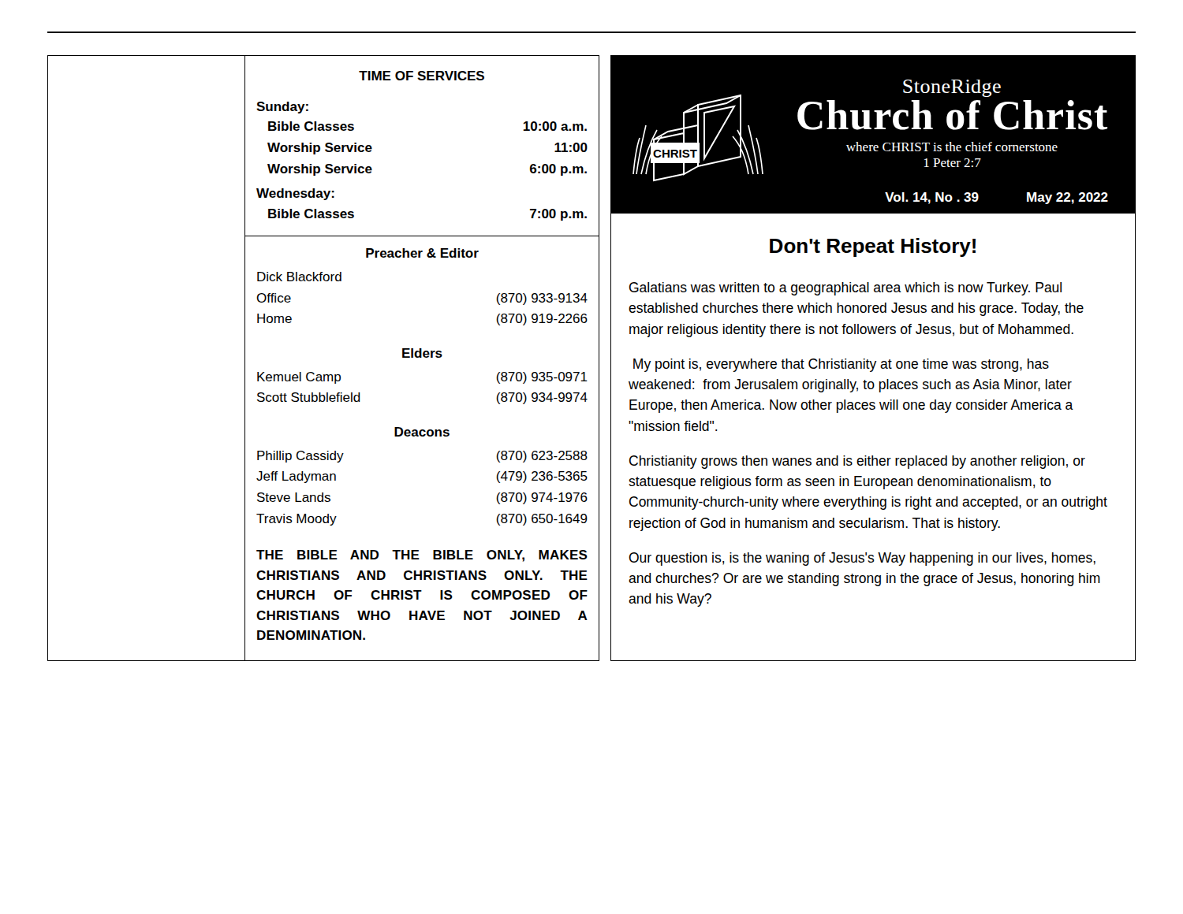TIME OF SERVICES
Sunday:
| Bible Classes | 10:00 a.m. |
| Worship Service | 11:00 |
| Worship Service | 6:00 p.m. |
Wednesday:
| Bible Classes | 7:00 p.m. |
Preacher & Editor
| Dick Blackford | |
| Office | (870) 933-9134 |
| Home | (870) 919-2266 |
Elders
| Kemuel Camp | (870) 935-0971 |
| Scott Stubblefield | (870) 934-9974 |
Deacons
| Phillip Cassidy | (870) 623-2588 |
| Jeff Ladyman | (479) 236-5365 |
| Steve Lands | (870) 974-1976 |
| Travis Moody | (870) 650-1649 |
The Bible and the Bible only, makes Christians and Christians only. The church of Christ is composed of Christians who have not joined a denomination.
CHRIST
StoneRidge
Church of Christ
where CHRIST is the chief cornerstone
1 Peter 2:7
Vol. 14, No . 39 May 22, 2022
Don't Repeat History!
Galatians was written to a geographical area which is now Turkey. Paul established churches there which honored Jesus and his grace. Today, the major religious identity there is not followers of Jesus, but of Mohammed.
My point is, everywhere that Christianity at one time was strong, has weakened: from Jerusalem originally, to places such as Asia Minor, later Europe, then America. Now other places will one day consider America a "mission field".
Christianity grows then wanes and is either replaced by another religion, or statuesque religious form as seen in European denominationalism, to Community-church-unity where everything is right and accepted, or an outright rejection of God in humanism and secularism. That is history.
Our question is, is the waning of Jesus's Way happening in our lives, homes, and churches? Or are we standing strong in the grace of Jesus, honoring him and his Way?